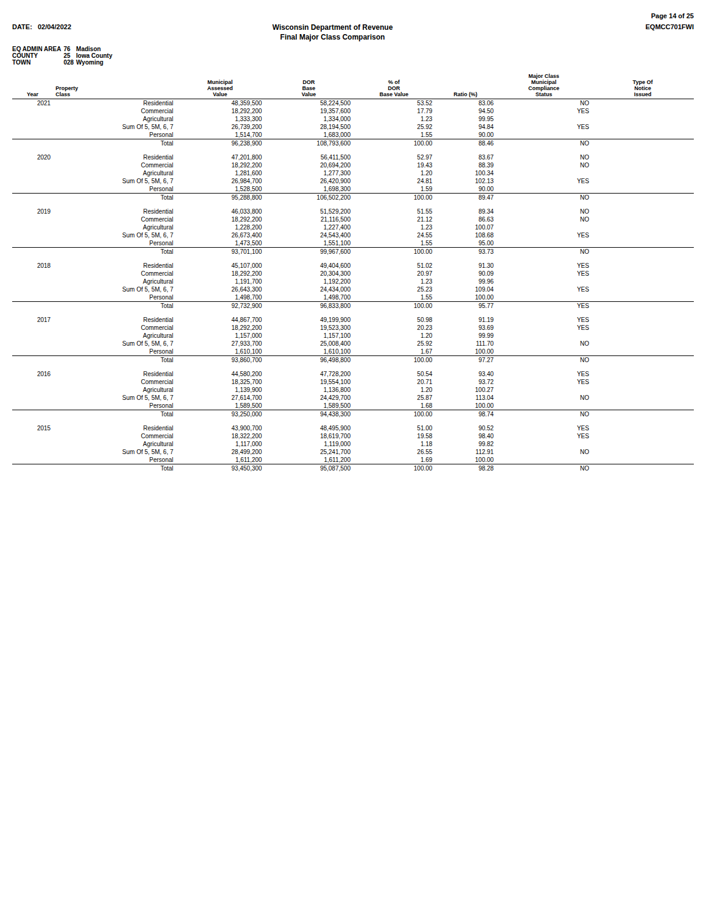Page 14 of 25
| DATE: 02/04/2022 | Wisconsin Department of Revenue Final Major Class Comparison | EQMCC701FWI |
| EQ ADMIN AREA | 76 | Madison |
| COUNTY | 25 | Iowa County |
| TOWN | 028 | Wyoming |
| Year | Property Class | Municipal Assessed Value | DOR Base Value | % of DOR Base Value | Ratio (%) | Major Class Municipal Compliance Status | Type Of Notice Issued |
| --- | --- | --- | --- | --- | --- | --- | --- |
| 2021 | Residential | 48,359,500 | 58,224,500 | 53.52 | 83.06 | NO | |
| | Commercial | 18,292,200 | 19,357,600 | 17.79 | 94.50 | YES | |
| | Agricultural | 1,333,300 | 1,334,000 | 1.23 | 99.95 | | |
| | Sum Of 5, 5M, 6, 7 | 26,739,200 | 28,194,500 | 25.92 | 94.84 | YES | |
| | Personal | 1,514,700 | 1,683,000 | 1.55 | 90.00 | | |
| | Total | 96,238,900 | 108,793,600 | 100.00 | 88.46 | NO | |
| 2020 | Residential | 47,201,800 | 56,411,500 | 52.97 | 83.67 | NO | |
| | Commercial | 18,292,200 | 20,694,200 | 19.43 | 88.39 | NO | |
| | Agricultural | 1,281,600 | 1,277,300 | 1.20 | 100.34 | | |
| | Sum Of 5, 5M, 6, 7 | 26,984,700 | 26,420,900 | 24.81 | 102.13 | YES | |
| | Personal | 1,528,500 | 1,698,300 | 1.59 | 90.00 | | |
| | Total | 95,288,800 | 106,502,200 | 100.00 | 89.47 | NO | |
| 2019 | Residential | 46,033,800 | 51,529,200 | 51.55 | 89.34 | NO | |
| | Commercial | 18,292,200 | 21,116,500 | 21.12 | 86.63 | NO | |
| | Agricultural | 1,228,200 | 1,227,400 | 1.23 | 100.07 | | |
| | Sum Of 5, 5M, 6, 7 | 26,673,400 | 24,543,400 | 24.55 | 108.68 | YES | |
| | Personal | 1,473,500 | 1,551,100 | 1.55 | 95.00 | | |
| | Total | 93,701,100 | 99,967,600 | 100.00 | 93.73 | NO | |
| 2018 | Residential | 45,107,000 | 49,404,600 | 51.02 | 91.30 | YES | |
| | Commercial | 18,292,200 | 20,304,300 | 20.97 | 90.09 | YES | |
| | Agricultural | 1,191,700 | 1,192,200 | 1.23 | 99.96 | | |
| | Sum Of 5, 5M, 6, 7 | 26,643,300 | 24,434,000 | 25.23 | 109.04 | YES | |
| | Personal | 1,498,700 | 1,498,700 | 1.55 | 100.00 | | |
| | Total | 92,732,900 | 96,833,800 | 100.00 | 95.77 | YES | |
| 2017 | Residential | 44,867,700 | 49,199,900 | 50.98 | 91.19 | YES | |
| | Commercial | 18,292,200 | 19,523,300 | 20.23 | 93.69 | YES | |
| | Agricultural | 1,157,000 | 1,157,100 | 1.20 | 99.99 | | |
| | Sum Of 5, 5M, 6, 7 | 27,933,700 | 25,008,400 | 25.92 | 111.70 | NO | |
| | Personal | 1,610,100 | 1,610,100 | 1.67 | 100.00 | | |
| | Total | 93,860,700 | 96,498,800 | 100.00 | 97.27 | NO | |
| 2016 | Residential | 44,580,200 | 47,728,200 | 50.54 | 93.40 | YES | |
| | Commercial | 18,325,700 | 19,554,100 | 20.71 | 93.72 | YES | |
| | Agricultural | 1,139,900 | 1,136,800 | 1.20 | 100.27 | | |
| | Sum Of 5, 5M, 6, 7 | 27,614,700 | 24,429,700 | 25.87 | 113.04 | NO | |
| | Personal | 1,589,500 | 1,589,500 | 1.68 | 100.00 | | |
| | Total | 93,250,000 | 94,438,300 | 100.00 | 98.74 | NO | |
| 2015 | Residential | 43,900,700 | 48,495,900 | 51.00 | 90.52 | YES | |
| | Commercial | 18,322,200 | 18,619,700 | 19.58 | 98.40 | YES | |
| | Agricultural | 1,117,000 | 1,119,000 | 1.18 | 99.82 | | |
| | Sum Of 5, 5M, 6, 7 | 28,499,200 | 25,241,700 | 26.55 | 112.91 | NO | |
| | Personal | 1,611,200 | 1,611,200 | 1.69 | 100.00 | | |
| | Total | 93,450,300 | 95,087,500 | 100.00 | 98.28 | NO | |